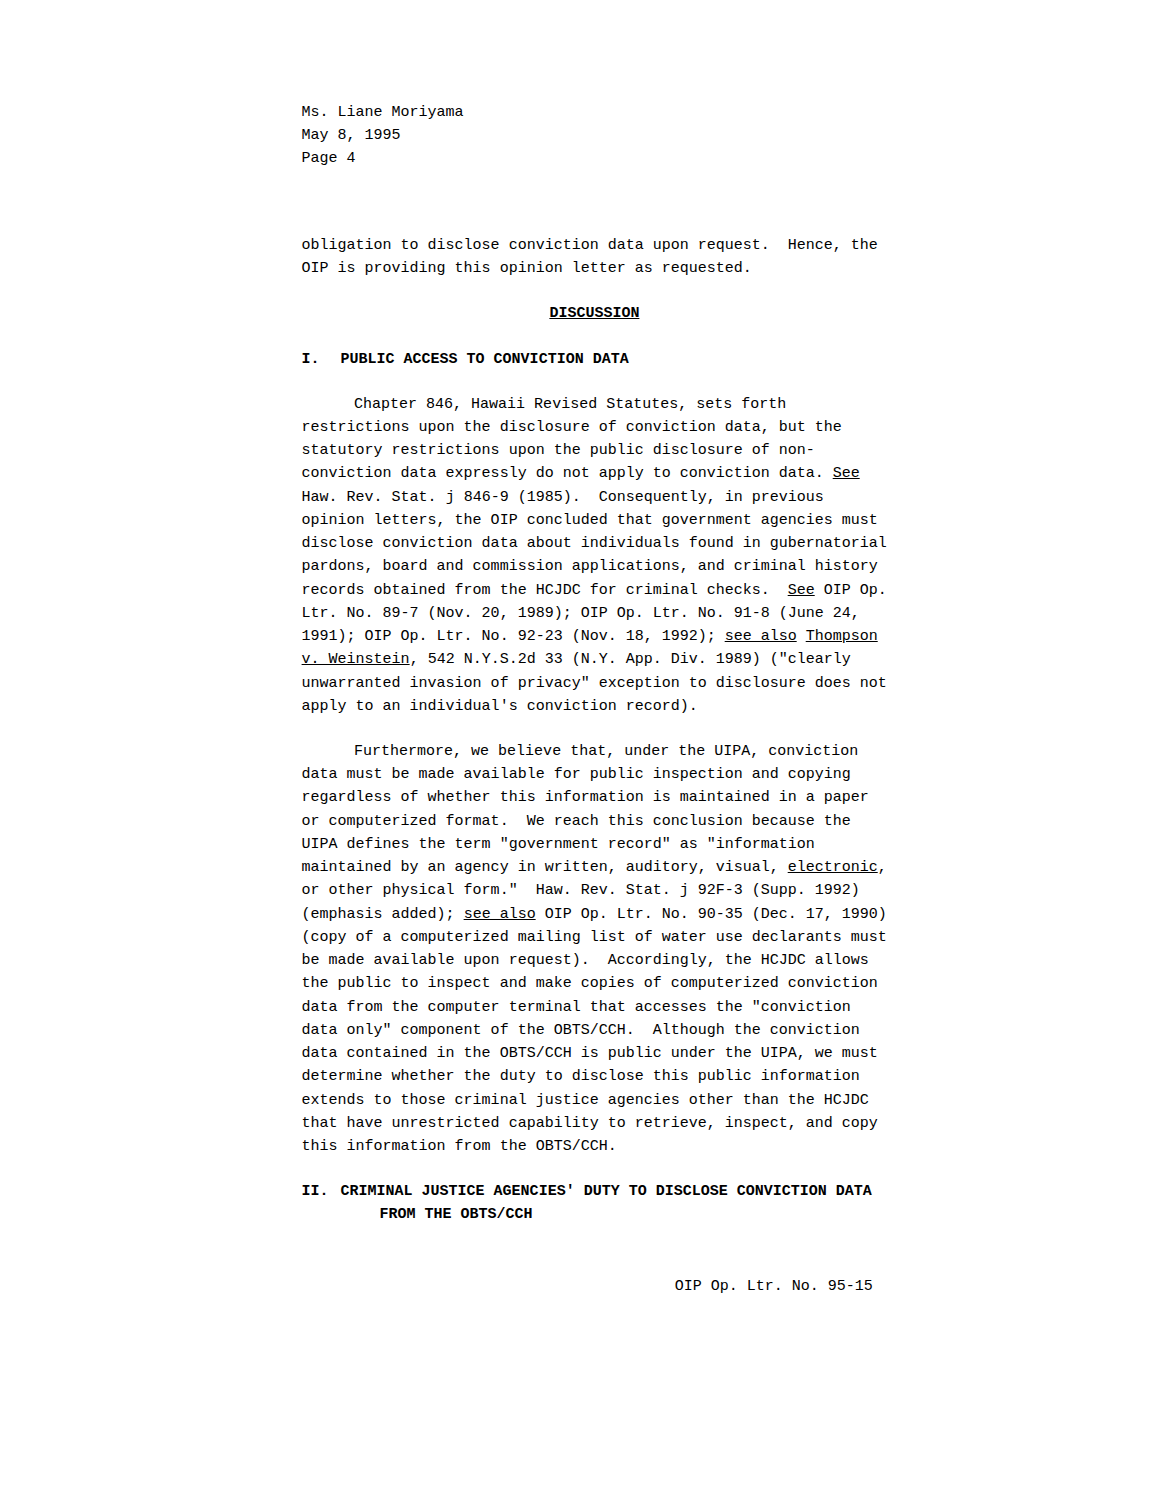Ms. Liane Moriyama
May 8, 1995
Page 4
obligation to disclose conviction data upon request. Hence, the OIP is providing this opinion letter as requested.
DISCUSSION
I. PUBLIC ACCESS TO CONVICTION DATA
Chapter 846, Hawaii Revised Statutes, sets forth restrictions upon the disclosure of conviction data, but the statutory restrictions upon the public disclosure of non-conviction data expressly do not apply to conviction data. See Haw. Rev. Stat. ϳ 846-9 (1985). Consequently, in previous opinion letters, the OIP concluded that government agencies must disclose conviction data about individuals found in gubernatorial pardons, board and commission applications, and criminal history records obtained from the HCJDC for criminal checks. See OIP Op. Ltr. No. 89-7 (Nov. 20, 1989); OIP Op. Ltr. No. 91-8 (June 24, 1991); OIP Op. Ltr. No. 92-23 (Nov. 18, 1992); see also Thompson v. Weinstein, 542 N.Y.S.2d 33 (N.Y. App. Div. 1989) ("clearly unwarranted invasion of privacy" exception to disclosure does not apply to an individual's conviction record).
Furthermore, we believe that, under the UIPA, conviction data must be made available for public inspection and copying regardless of whether this information is maintained in a paper or computerized format. We reach this conclusion because the UIPA defines the term "government record" as "information maintained by an agency in written, auditory, visual, electronic, or other physical form." Haw. Rev. Stat. ϳ 92F-3 (Supp. 1992) (emphasis added); see also OIP Op. Ltr. No. 90-35 (Dec. 17, 1990) (copy of a computerized mailing list of water use declarants must be made available upon request). Accordingly, the HCJDC allows the public to inspect and make copies of computerized conviction data from the computer terminal that accesses the "conviction data only" component of the OBTS/CCH. Although the conviction data contained in the OBTS/CCH is public under the UIPA, we must determine whether the duty to disclose this public information extends to those criminal justice agencies other than the HCJDC that have unrestricted capability to retrieve, inspect, and copy this information from the OBTS/CCH.
II. CRIMINAL JUSTICE AGENCIES' DUTY TO DISCLOSE CONVICTION DATAFROM THE OBTS/CCH
OIP Op. Ltr. No. 95-15